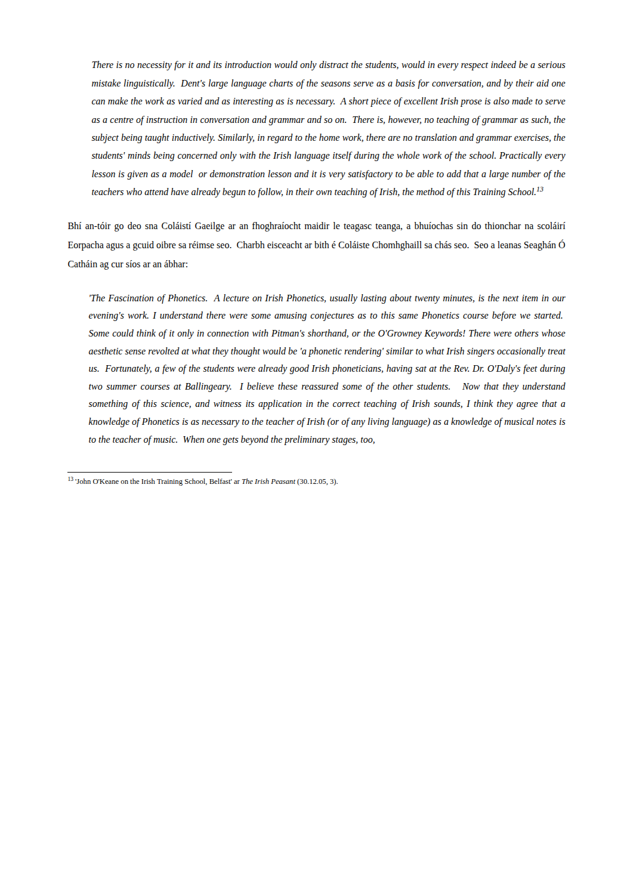There is no necessity for it and its introduction would only distract the students, would in every respect indeed be a serious mistake linguistically. Dent's large language charts of the seasons serve as a basis for conversation, and by their aid one can make the work as varied and as interesting as is necessary. A short piece of excellent Irish prose is also made to serve as a centre of instruction in conversation and grammar and so on. There is, however, no teaching of grammar as such, the subject being taught inductively. Similarly, in regard to the home work, there are no translation and grammar exercises, the students' minds being concerned only with the Irish language itself during the whole work of the school. Practically every lesson is given as a model or demonstration lesson and it is very satisfactory to be able to add that a large number of the teachers who attend have already begun to follow, in their own teaching of Irish, the method of this Training School.13
Bhí an-tóir go deo sna Coláistí Gaeilge ar an fhoghraíocht maidir le teagasc teanga, a bhuíochas sin do thionchar na scoláirí Eorpacha agus a gcuid oibre sa réimse seo. Charbh eisceacht ar bith é Coláiste Chomhghaill sa chás seo. Seo a leanas Seaghán Ó Catháin ag cur síos ar an ábhar:
'The Fascination of Phonetics. A lecture on Irish Phonetics, usually lasting about twenty minutes, is the next item in our evening's work. I understand there were some amusing conjectures as to this same Phonetics course before we started. Some could think of it only in connection with Pitman's shorthand, or the O'Growney Keywords! There were others whose aesthetic sense revolted at what they thought would be 'a phonetic rendering' similar to what Irish singers occasionally treat us. Fortunately, a few of the students were already good Irish phoneticians, having sat at the Rev. Dr. O'Daly's feet during two summer courses at Ballingeary. I believe these reassured some of the other students. Now that they understand something of this science, and witness its application in the correct teaching of Irish sounds, I think they agree that a knowledge of Phonetics is as necessary to the teacher of Irish (or of any living language) as a knowledge of musical notes is to the teacher of music. When one gets beyond the preliminary stages, too,
13 'John O'Keane on the Irish Training School, Belfast' ar The Irish Peasant (30.12.05, 3).